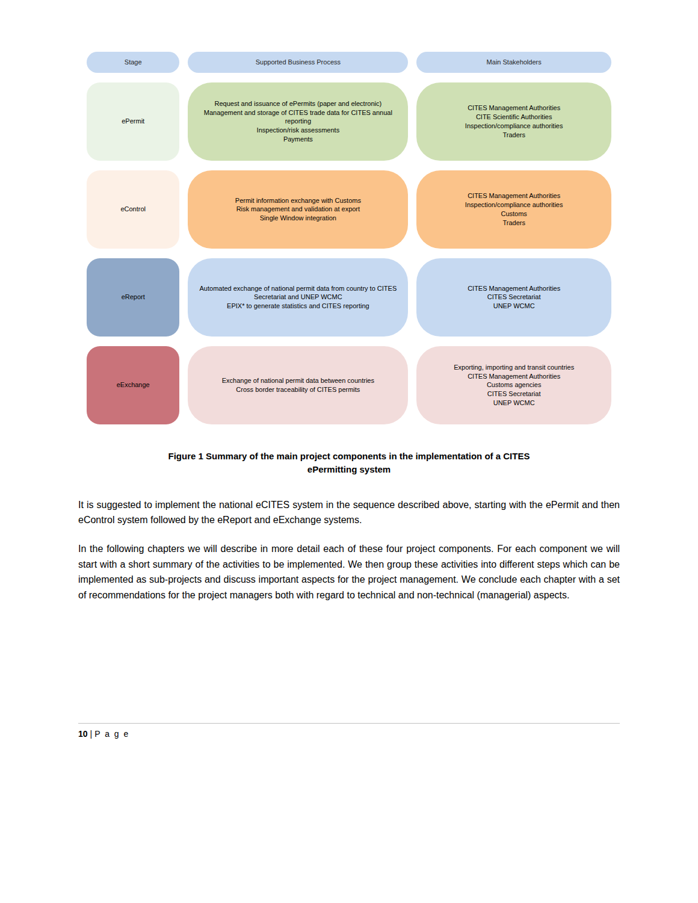| Stage | Supported Business Process | Main Stakeholders |
| ePermit | Request and issuance of ePermits (paper and electronic) Management and storage of CITES trade data for CITES annual reporting Inspection/risk assessments Payments | CITES Management Authorities CITE Scientific Authorities Inspection/compliance authorities Traders |
| eControl | Permit information exchange with Customs Risk management and validation at export Single Window integration | CITES Management Authorities Inspection/compliance authorities Customs Traders |
| eReport | Automated exchange of national permit data from country to CITES Secretariat and UNEP WCMC EPIX* to generate statistics and CITES reporting | CITES Management Authorities CITES Secretariat UNEP WCMC |
| eExchange | Exchange of national permit data between countries Cross border traceability of CITES permits | Exporting, importing and transit countries CITES Management Authorities Customs agencies CITES Secretariat UNEP WCMC |
Figure 1 Summary of the main project components in the implementation of a CITES ePermitting system
It is suggested to implement the national eCITES system in the sequence described above, starting with the ePermit and then eControl system followed by the eReport and eExchange systems.
In the following chapters we will describe in more detail each of these four project components. For each component we will start with a short summary of the activities to be implemented. We then group these activities into different steps which can be implemented as sub-projects and discuss important aspects for the project management. We conclude each chapter with a set of recommendations for the project managers both with regard to technical and non-technical (managerial) aspects.
10|P a g e